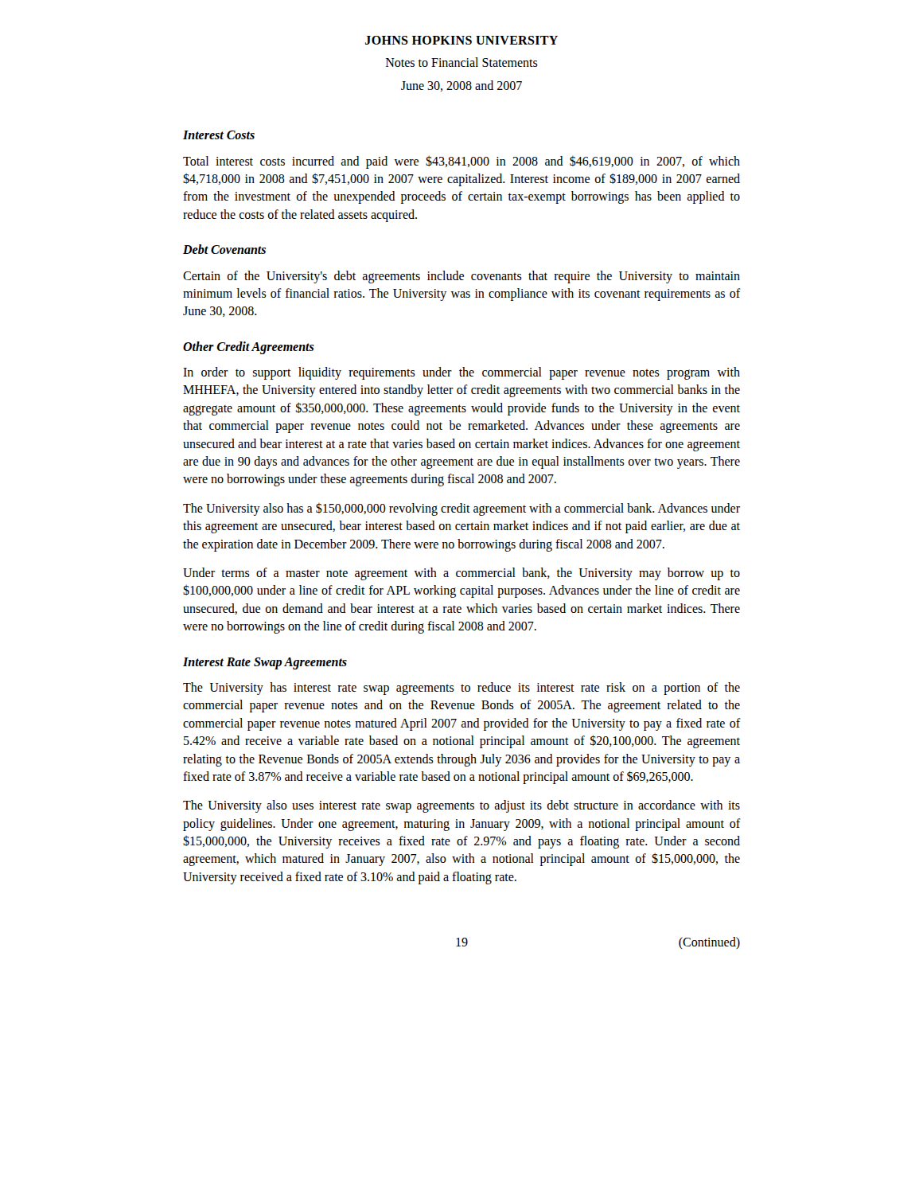JOHNS HOPKINS UNIVERSITY
Notes to Financial Statements
June 30, 2008 and 2007
Interest Costs
Total interest costs incurred and paid were $43,841,000 in 2008 and $46,619,000 in 2007, of which $4,718,000 in 2008 and $7,451,000 in 2007 were capitalized. Interest income of $189,000 in 2007 earned from the investment of the unexpended proceeds of certain tax-exempt borrowings has been applied to reduce the costs of the related assets acquired.
Debt Covenants
Certain of the University's debt agreements include covenants that require the University to maintain minimum levels of financial ratios. The University was in compliance with its covenant requirements as of June 30, 2008.
Other Credit Agreements
In order to support liquidity requirements under the commercial paper revenue notes program with MHHEFA, the University entered into standby letter of credit agreements with two commercial banks in the aggregate amount of $350,000,000. These agreements would provide funds to the University in the event that commercial paper revenue notes could not be remarketed. Advances under these agreements are unsecured and bear interest at a rate that varies based on certain market indices. Advances for one agreement are due in 90 days and advances for the other agreement are due in equal installments over two years. There were no borrowings under these agreements during fiscal 2008 and 2007.
The University also has a $150,000,000 revolving credit agreement with a commercial bank. Advances under this agreement are unsecured, bear interest based on certain market indices and if not paid earlier, are due at the expiration date in December 2009. There were no borrowings during fiscal 2008 and 2007.
Under terms of a master note agreement with a commercial bank, the University may borrow up to $100,000,000 under a line of credit for APL working capital purposes. Advances under the line of credit are unsecured, due on demand and bear interest at a rate which varies based on certain market indices. There were no borrowings on the line of credit during fiscal 2008 and 2007.
Interest Rate Swap Agreements
The University has interest rate swap agreements to reduce its interest rate risk on a portion of the commercial paper revenue notes and on the Revenue Bonds of 2005A. The agreement related to the commercial paper revenue notes matured April 2007 and provided for the University to pay a fixed rate of 5.42% and receive a variable rate based on a notional principal amount of $20,100,000. The agreement relating to the Revenue Bonds of 2005A extends through July 2036 and provides for the University to pay a fixed rate of 3.87% and receive a variable rate based on a notional principal amount of $69,265,000.
The University also uses interest rate swap agreements to adjust its debt structure in accordance with its policy guidelines. Under one agreement, maturing in January 2009, with a notional principal amount of $15,000,000, the University receives a fixed rate of 2.97% and pays a floating rate. Under a second agreement, which matured in January 2007, also with a notional principal amount of $15,000,000, the University received a fixed rate of 3.10% and paid a floating rate.
19 (Continued)